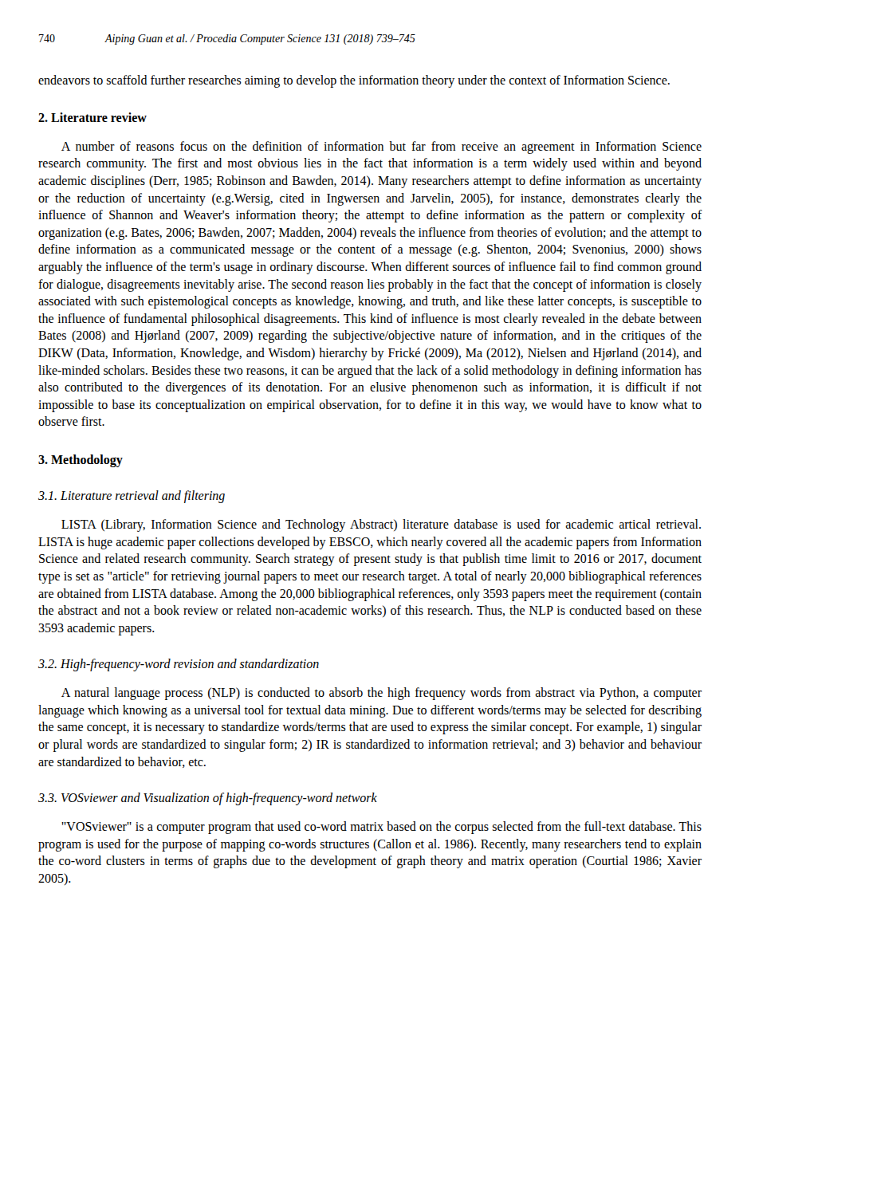740 Aiping Guan et al. / Procedia Computer Science 131 (2018) 739–745
endeavors to scaffold further researches aiming to develop the information theory under the context of Information Science.
2. Literature review
A number of reasons focus on the definition of information but far from receive an agreement in Information Science research community. The first and most obvious lies in the fact that information is a term widely used within and beyond academic disciplines (Derr, 1985; Robinson and Bawden, 2014). Many researchers attempt to define information as uncertainty or the reduction of uncertainty (e.g.Wersig, cited in Ingwersen and Jarvelin, 2005), for instance, demonstrates clearly the influence of Shannon and Weaver's information theory; the attempt to define information as the pattern or complexity of organization (e.g. Bates, 2006; Bawden, 2007; Madden, 2004) reveals the influence from theories of evolution; and the attempt to define information as a communicated message or the content of a message (e.g. Shenton, 2004; Svenonius, 2000) shows arguably the influence of the term's usage in ordinary discourse. When different sources of influence fail to find common ground for dialogue, disagreements inevitably arise. The second reason lies probably in the fact that the concept of information is closely associated with such epistemological concepts as knowledge, knowing, and truth, and like these latter concepts, is susceptible to the influence of fundamental philosophical disagreements. This kind of influence is most clearly revealed in the debate between Bates (2008) and Hjørland (2007, 2009) regarding the subjective/objective nature of information, and in the critiques of the DIKW (Data, Information, Knowledge, and Wisdom) hierarchy by Frické (2009), Ma (2012), Nielsen and Hjørland (2014), and like-minded scholars. Besides these two reasons, it can be argued that the lack of a solid methodology in defining information has also contributed to the divergences of its denotation. For an elusive phenomenon such as information, it is difficult if not impossible to base its conceptualization on empirical observation, for to define it in this way, we would have to know what to observe first.
3. Methodology
3.1. Literature retrieval and filtering
LISTA (Library, Information Science and Technology Abstract) literature database is used for academic artical retrieval. LISTA is huge academic paper collections developed by EBSCO, which nearly covered all the academic papers from Information Science and related research community. Search strategy of present study is that publish time limit to 2016 or 2017, document type is set as "article" for retrieving journal papers to meet our research target. A total of nearly 20,000 bibliographical references are obtained from LISTA database. Among the 20,000 bibliographical references, only 3593 papers meet the requirement (contain the abstract and not a book review or related non-academic works) of this research. Thus, the NLP is conducted based on these 3593 academic papers.
3.2. High-frequency-word revision and standardization
A natural language process (NLP) is conducted to absorb the high frequency words from abstract via Python, a computer language which knowing as a universal tool for textual data mining. Due to different words/terms may be selected for describing the same concept, it is necessary to standardize words/terms that are used to express the similar concept. For example, 1) singular or plural words are standardized to singular form; 2) IR is standardized to information retrieval; and 3) behavior and behaviour are standardized to behavior, etc.
3.3. VOSviewer and Visualization of high-frequency-word network
"VOSviewer" is a computer program that used co-word matrix based on the corpus selected from the full-text database. This program is used for the purpose of mapping co-words structures (Callon et al. 1986). Recently, many researchers tend to explain the co-word clusters in terms of graphs due to the development of graph theory and matrix operation (Courtial 1986; Xavier 2005).